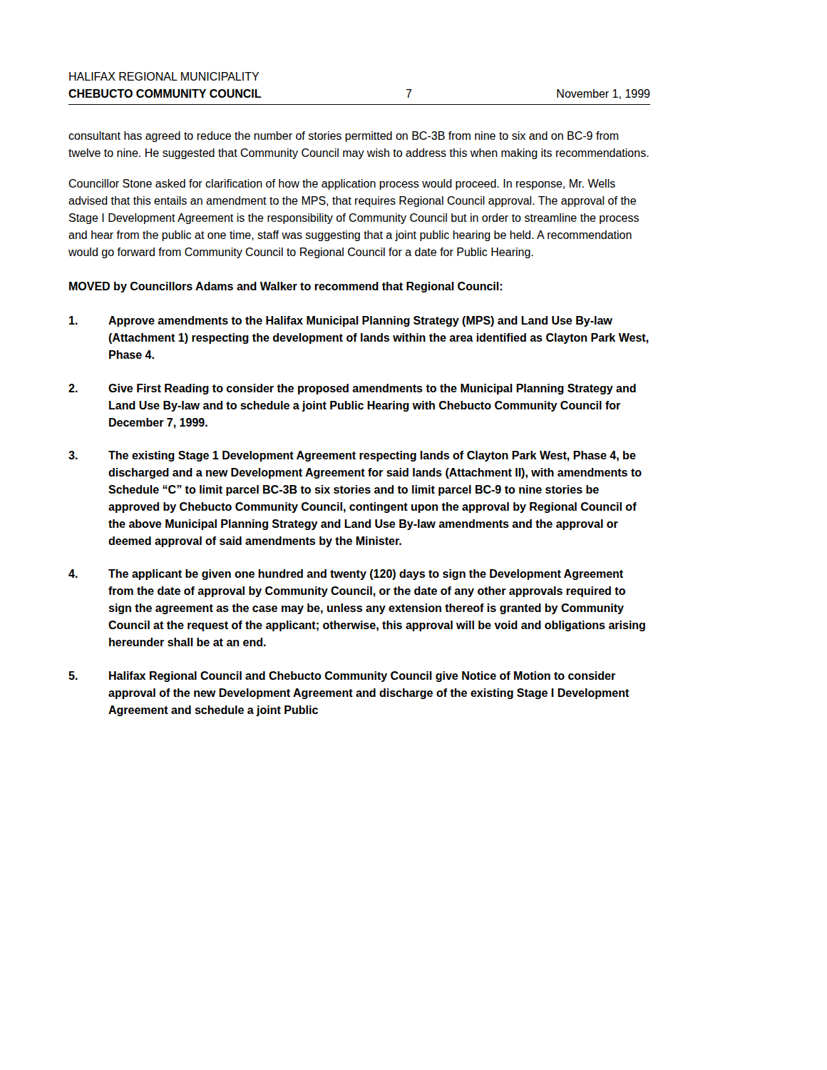HALIFAX REGIONAL MUNICIPALITY
CHEBUCTO COMMUNITY COUNCIL 7 November 1, 1999
consultant has agreed to reduce the number of stories permitted on BC-3B from nine to six and on BC-9 from twelve to nine. He suggested that Community Council may wish to address this when making its recommendations.
Councillor Stone asked for clarification of how the application process would proceed. In response, Mr. Wells advised that this entails an amendment to the MPS, that requires Regional Council approval. The approval of the Stage I Development Agreement is the responsibility of Community Council but in order to streamline the process and hear from the public at one time, staff was suggesting that a joint public hearing be held. A recommendation would go forward from Community Council to Regional Council for a date for Public Hearing.
MOVED by Councillors Adams and Walker to recommend that Regional Council:
Approve amendments to the Halifax Municipal Planning Strategy (MPS) and Land Use By-law (Attachment 1) respecting the development of lands within the area identified as Clayton Park West, Phase 4.
Give First Reading to consider the proposed amendments to the Municipal Planning Strategy and Land Use By-law and to schedule a joint Public Hearing with Chebucto Community Council for December 7, 1999.
The existing Stage 1 Development Agreement respecting lands of Clayton Park West, Phase 4, be discharged and a new Development Agreement for said lands (Attachment II), with amendments to Schedule “C” to limit parcel BC-3B to six stories and to limit parcel BC-9 to nine stories be approved by Chebucto Community Council, contingent upon the approval by Regional Council of the above Municipal Planning Strategy and Land Use By-law amendments and the approval or deemed approval of said amendments by the Minister.
The applicant be given one hundred and twenty (120) days to sign the Development Agreement from the date of approval by Community Council, or the date of any other approvals required to sign the agreement as the case may be, unless any extension thereof is granted by Community Council at the request of the applicant; otherwise, this approval will be void and obligations arising hereunder shall be at an end.
Halifax Regional Council and Chebucto Community Council give Notice of Motion to consider approval of the new Development Agreement and discharge of the existing Stage I Development Agreement and schedule a joint Public